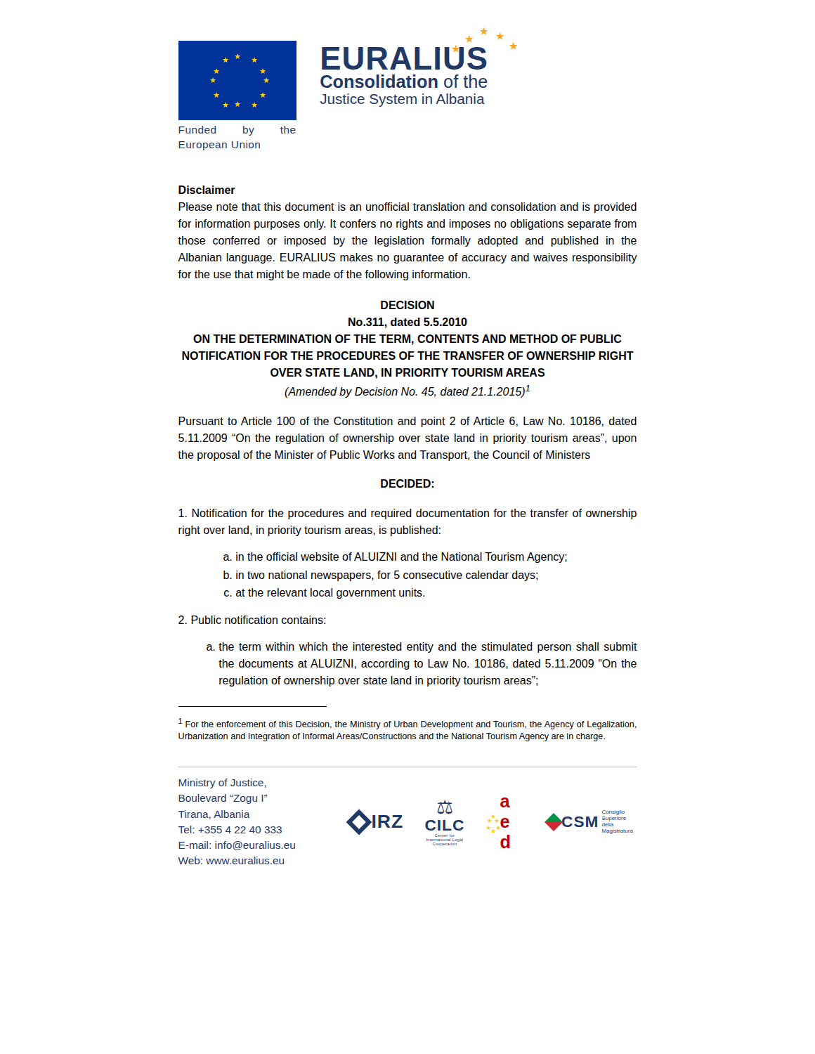★ ★ ★ ★ ★ ★ ★ ★ ★ ★ ★ ★
Funded by the
European Union
EURALIUS ★ ★ ★ ★ ★
Consolidation of the
Justice System in Albania
Disclaimer
Please note that this document is an unofficial translation and consolidation and is provided for information purposes only. It confers no rights and imposes no obligations separate from those conferred or imposed by the legislation formally adopted and published in the Albanian language. EURALIUS makes no guarantee of accuracy and waives responsibility for the use that might be made of the following information.
DECISION No.311, dated 5.5.2010 ON THE DETERMINATION OF THE TERM, CONTENTS AND METHOD OF PUBLIC NOTIFICATION FOR THE PROCEDURES OF THE TRANSFER OF OWNERSHIP RIGHT OVER STATE LAND, IN PRIORITY TOURISM AREAS
(Amended by Decision No. 45, dated 21.1.2015)1
Pursuant to Article 100 of the Constitution and point 2 of Article 6, Law No. 10186, dated 5.11.2009 “On the regulation of ownership over state land in priority tourism areas”, upon the proposal of the Minister of Public Works and Transport, the Council of Ministers
DECIDED:
1. Notification for the procedures and required documentation for the transfer of ownership right over land, in priority tourism areas, is published:
in the official website of ALUIZNI and the National Tourism Agency;
in two national newspapers, for 5 consecutive calendar days;
at the relevant local government units.
2. Public notification contains:
the term within which the interested entity and the stimulated person shall submit the documents at ALUIZNI, according to Law No. 10186, dated 5.11.2009 “On the regulation of ownership over state land in priority tourism areas”;
1 For the enforcement of this Decision, the Ministry of Urban Development and Tourism, the Agency of Legalization, Urbanization and Integration of Informal Areas/Constructions and the National Tourism Agency are in charge.
Ministry of Justice,
Boulevard “Zogu I”
Tirana, Albania
Tel: +355 4 22 40 333
E-mail: info@euralius.eu
Web: www.euralius.eu
IRZ
⚖
CILC
Center for International Legal Cooperation
★ ★ ★ ★ ★ ★
a e d
CSM
Consiglio
Superiore
della Magistratura